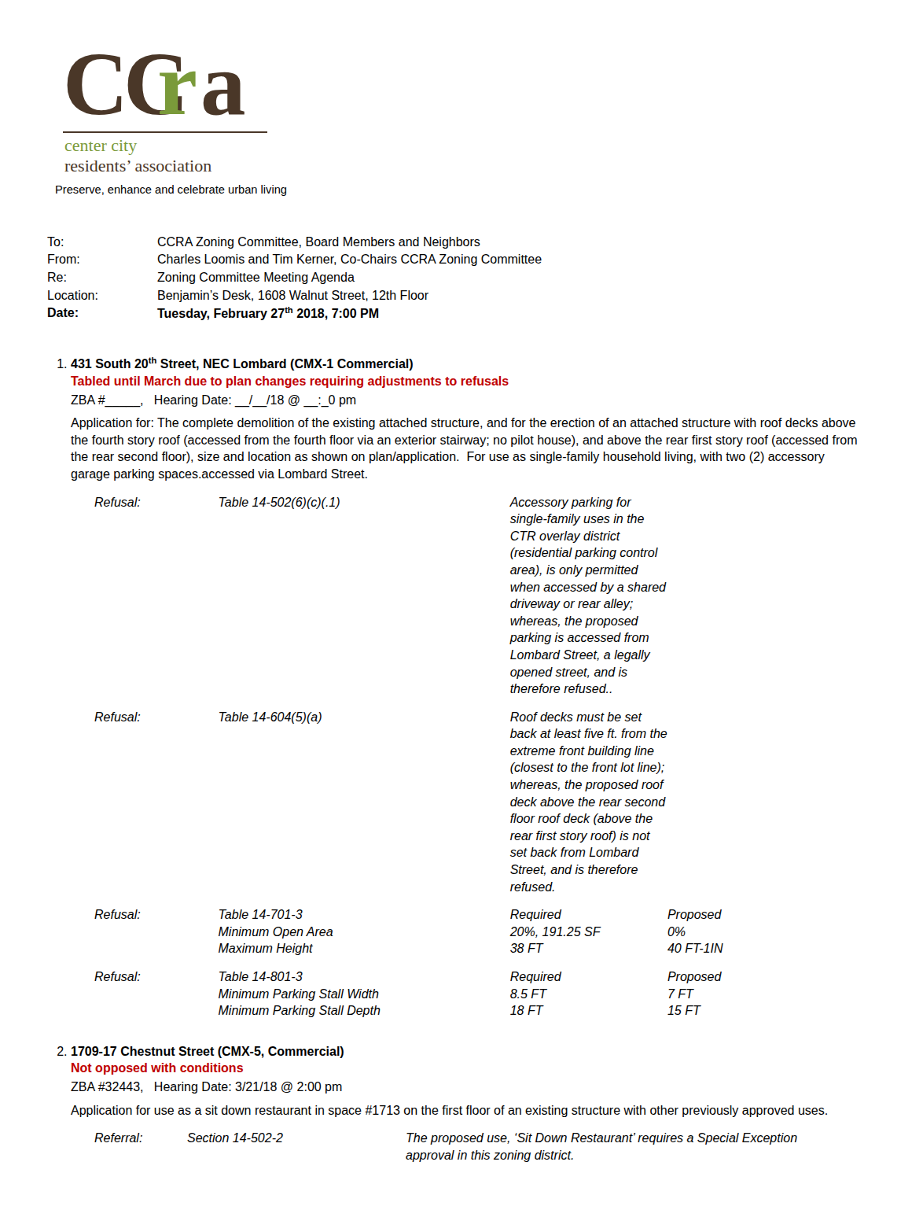CC r a center city residents’ association
Preserve, enhance and celebrate urban living
| To: | CCRA Zoning Committee, Board Members and Neighbors |
| From: | Charles Loomis and Tim Kerner, Co-Chairs CCRA Zoning Committee |
| Re: | Zoning Committee Meeting Agenda |
| Location: | Benjamin’s Desk, 1608 Walnut Street, 12th Floor |
| Date: | Tuesday, February 27 th 2018, 7:00 PM |
431 South 20th Street, NEC Lombard (CMX-1 Commercial)
Tabled until March due to plan changes requiring adjustments to refusals
ZBA #_____, Hearing Date: __/__/18 @ __:_0 pm
Application for: The complete demolition of the existing attached structure, and for the erection of an attached structure with roof decks above the fourth story roof (accessed from the fourth floor via an exterior stairway; no pilot house), and above the rear first story roof (accessed from the rear second floor), size and location as shown on plan/application. For use as single-family household living, with two (2) accessory garage parking spaces.accessed via Lombard Street.
| Refusal: | Table 14-502(6)(c)(.1) | Accessory parking for single-family uses in the CTR overlay district (residential parking control area), is only permitted when accessed by a shared driveway or rear alley; whereas, the proposed parking is accessed from Lombard Street, a legally opened street, and is therefore refused.. |
| Refusal: | Table 14-604(5)(a) | Roof decks must be set back at least five ft. from the extreme front building line (closest to the front lot line); whereas, the proposed roof deck above the rear second floor roof deck (above the rear first story roof) is not set back from Lombard Street, and is therefore refused. |
| Refusal: | Table 14-701-3 | Required | Proposed |
| | Minimum Open Area | 20%, 191.25 SF | 0% |
| | Maximum Height | 38 FT | 40 FT-1IN |
| Refusal: | Table 14-801-3 | Required | Proposed |
| | Minimum Parking Stall Width | 8.5 FT | 7 FT |
| | Minimum Parking Stall Depth | 18 FT | 15 FT |
1709-17 Chestnut Street (CMX-5, Commercial)
Not opposed with conditions
ZBA #32443, Hearing Date: 3/21/18 @ 2:00 pm
Application for use as a sit down restaurant in space #1713 on the first floor of an existing structure with other previously approved uses.
| Referral: | Section 14-502-2 | The proposed use, ‘Sit Down Restaurant’ requires a Special Exception approval in this zoning district. |